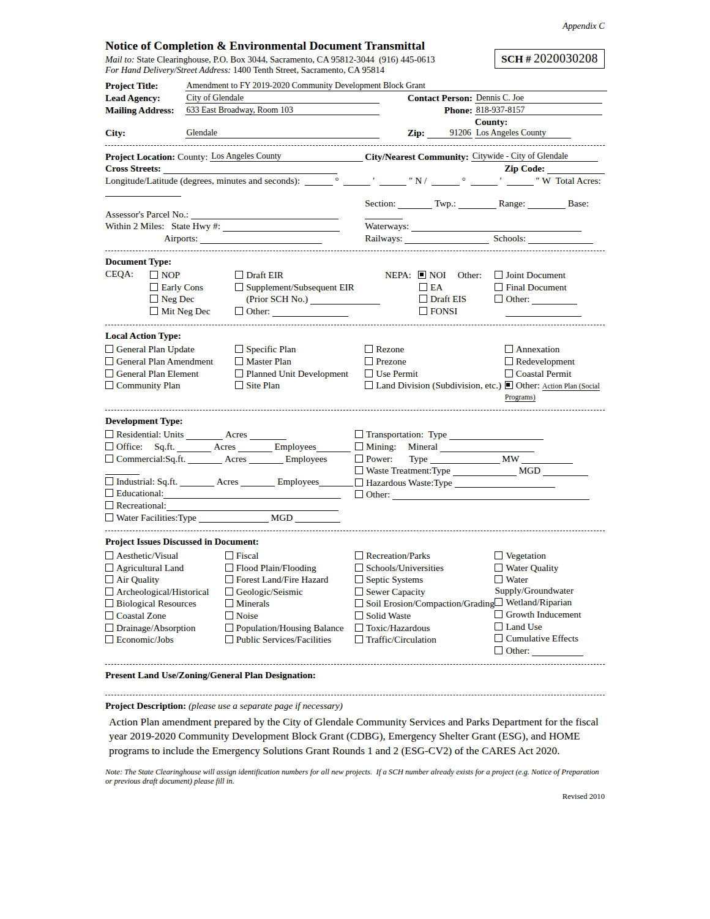Appendix C
Notice of Completion & Environmental Document Transmittal
Mail to: State Clearinghouse, P.O. Box 3044, Sacramento, CA 95812-3044 (916) 445-0613
For Hand Delivery/Street Address: 1400 Tenth Street, Sacramento, CA 95814
SCH # 2020030208
| Project Title: | Amendment to FY 2019-2020 Community Development Block Grant |
| Lead Agency: | City of Glendale | Contact Person: | Dennis C. Joe |
| Mailing Address: | 633 East Broadway, Room 103 | Phone: | 818-937-8157 |
| City: | Glendale | Zip: 91206 | County: Los Angeles County |
| Project Location: County: Los Angeles County | City/Nearest Community: Citywide - City of Glendale |
| Cross Streets: | Zip Code: |
| Longitude/Latitude (degrees, minutes and seconds): ° ′ ″ N / ° ′ ″ W Total Acres: |
| Assessor's Parcel No.: | Section: Twp.: Range: Base: |
| Within 2 Miles: State Hwy #: | Waterways: |
| Airports: | Railways: Schools: |
Document Type:
| CEQA: | NOP Early Cons Neg Dec Mit Neg Dec | Draft EIR Supplement/Subsequent EIR (Prior SCH No.) Other: | NEPA: NOI Other: EA Draft EIS FONSI | Joint Document Final Document Other: |
Local Action Type:
| General Plan Update General Plan Amendment General Plan Element Community Plan | Specific Plan Master Plan Planned Unit Development Site Plan | Rezone Prezone Use Permit Land Division (Subdivision, etc.) | Annexation Redevelopment Coastal Permit Other: Action Plan (Social Programs) |
Development Type:
| Residential: Units Acres Office: Sq.ft. Acres Employees Commercial:Sq.ft. Acres Employees Industrial: Sq.ft. Acres Employees Educational: Recreational: Water Facilities:Type MGD | Transportation: Type Mining: Mineral Power: Type MW Waste Treatment:Type MGD Hazardous Waste:Type Other: |
Project Issues Discussed in Document:
| Aesthetic/Visual Agricultural Land Air Quality Archeological/Historical Biological Resources Coastal Zone Drainage/Absorption Economic/Jobs | Fiscal Flood Plain/Flooding Forest Land/Fire Hazard Geologic/Seismic Minerals Noise Population/Housing Balance Public Services/Facilities | Recreation/Parks Schools/Universities Septic Systems Sewer Capacity Soil Erosion/Compaction/Grading Solid Waste Toxic/Hazardous Traffic/Circulation | Vegetation Water Quality Water Supply/Groundwater Wetland/Riparian Growth Inducement Land Use Cumulative Effects Other: |
Present Land Use/Zoning/General Plan Designation:
Project Description: (please use a separate page if necessary)
Action Plan amendment prepared by the City of Glendale Community Services and Parks Department for the fiscal year 2019-2020 Community Development Block Grant (CDBG), Emergency Shelter Grant (ESG), and HOME programs to include the Emergency Solutions Grant Rounds 1 and 2 (ESG-CV2) of the CARES Act 2020.
Note: The State Clearinghouse will assign identification numbers for all new projects. If a SCH number already exists for a project (e.g. Notice of Preparation or previous draft document) please fill in.
Revised 2010